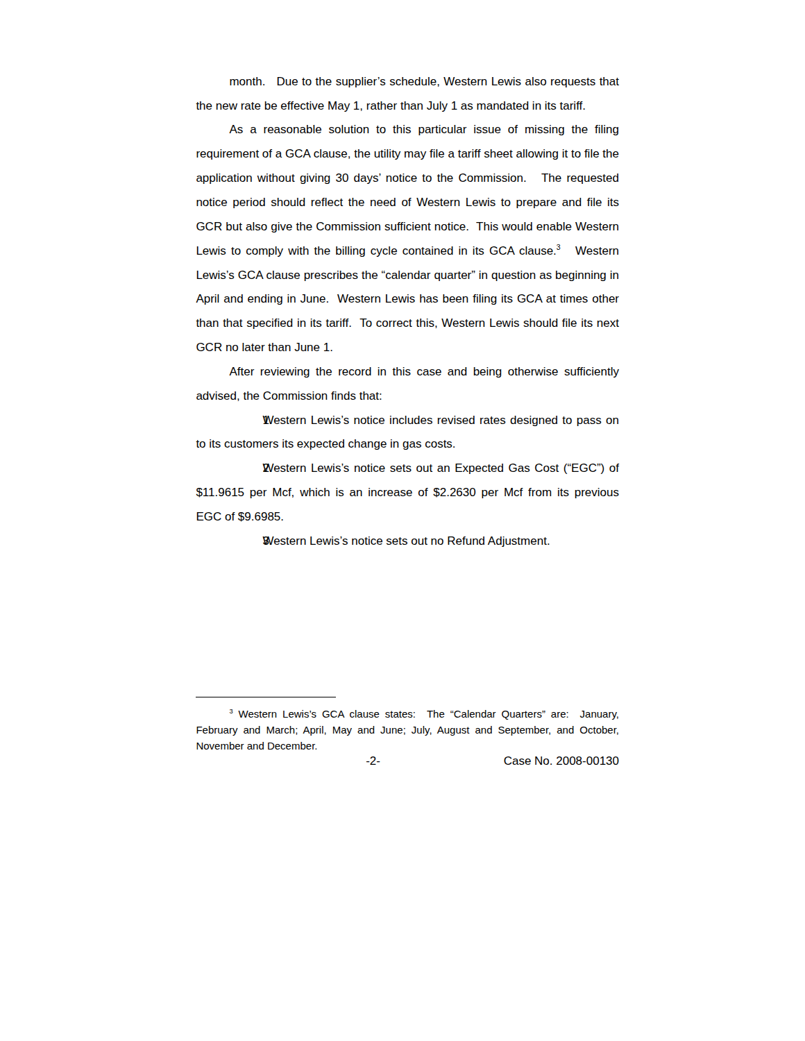month. Due to the supplier’s schedule, Western Lewis also requests that the new rate be effective May 1, rather than July 1 as mandated in its tariff.
As a reasonable solution to this particular issue of missing the filing requirement of a GCA clause, the utility may file a tariff sheet allowing it to file the application without giving 30 days’ notice to the Commission. The requested notice period should reflect the need of Western Lewis to prepare and file its GCR but also give the Commission sufficient notice. This would enable Western Lewis to comply with the billing cycle contained in its GCA clause.3 Western Lewis’s GCA clause prescribes the “calendar quarter” in question as beginning in April and ending in June. Western Lewis has been filing its GCA at times other than that specified in its tariff. To correct this, Western Lewis should file its next GCR no later than June 1.
After reviewing the record in this case and being otherwise sufficiently advised, the Commission finds that:
1. Western Lewis’s notice includes revised rates designed to pass on to its customers its expected change in gas costs. 2. Western Lewis’s notice sets out an Expected Gas Cost (“EGC”) of $11.9615 per Mcf, which is an increase of $2.2630 per Mcf from its previous EGC of $9.6985. 3. Western Lewis’s notice sets out no Refund Adjustment.
3 Western Lewis’s GCA clause states: The “Calendar Quarters” are: January, February and March; April, May and June; July, August and September, and October, November and December.
-2- Case No. 2008-00130